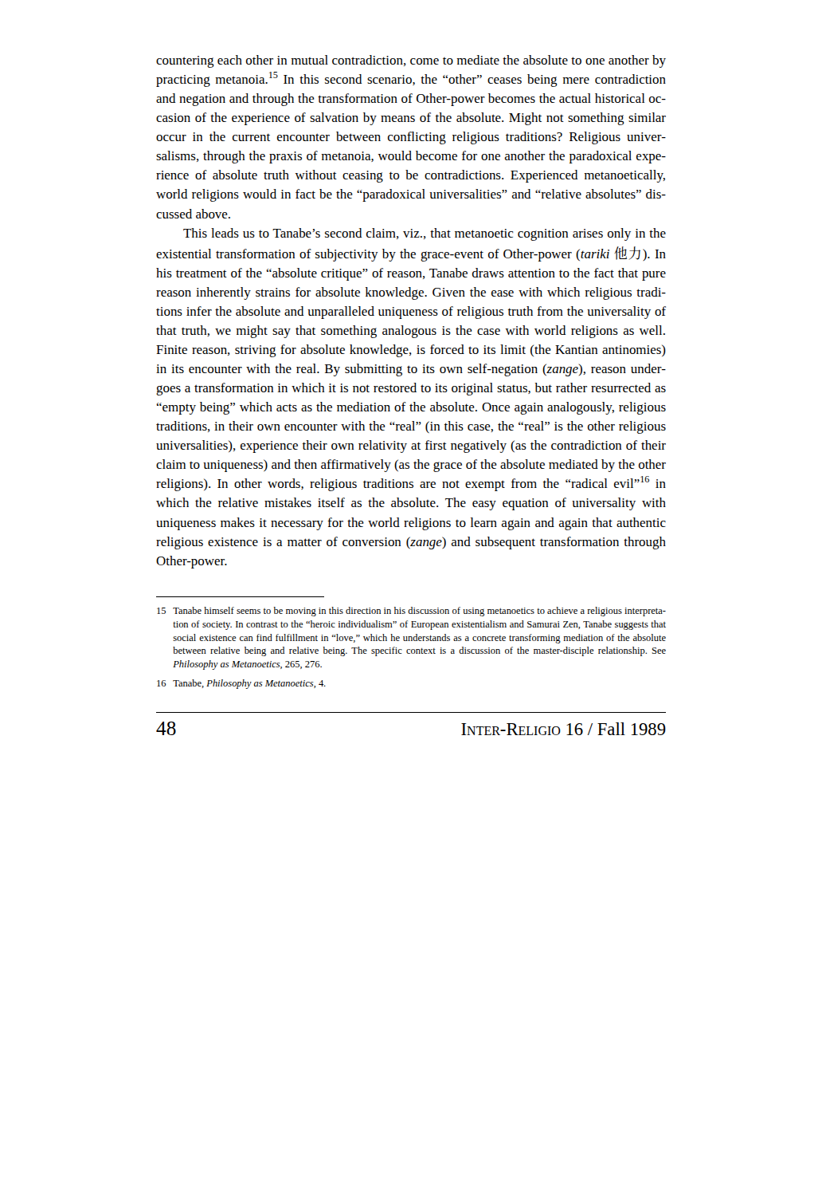countering each other in mutual contradiction, come to mediate the absolute to one another by practicing metanoia.15 In this second scenario, the “other” ceases being mere contradiction and negation and through the transformation of Other-power becomes the actual historical occasion of the experience of salvation by means of the absolute. Might not something similar occur in the current encounter between conflicting religious traditions? Religious universalisms, through the praxis of metanoia, would become for one another the paradoxical experience of absolute truth without ceasing to be contradictions. Experienced metanoetically, world religions would in fact be the “paradoxical universalities” and “relative absolutes” discussed above.
This leads us to Tanabe’s second claim, viz., that metanoetic cognition arises only in the existential transformation of subjectivity by the grace-event of Other-power (tariki 他力). In his treatment of the “absolute critique” of reason, Tanabe draws attention to the fact that pure reason inherently strains for absolute knowledge. Given the ease with which religious traditions infer the absolute and unparalleled uniqueness of religious truth from the universality of that truth, we might say that something analogous is the case with world religions as well. Finite reason, striving for absolute knowledge, is forced to its limit (the Kantian antinomies) in its encounter with the real. By submitting to its own self-negation (zange), reason undergoes a transformation in which it is not restored to its original status, but rather resurrected as “empty being” which acts as the mediation of the absolute. Once again analogously, religious traditions, in their own encounter with the “real” (in this case, the “real” is the other religious universalities), experience their own relativity at first negatively (as the contradiction of their claim to uniqueness) and then affirmatively (as the grace of the absolute mediated by the other religions). In other words, religious traditions are not exempt from the “radical evil”16 in which the relative mistakes itself as the absolute. The easy equation of universality with uniqueness makes it necessary for the world religions to learn again and again that authentic religious existence is a matter of conversion (zange) and subsequent transformation through Other-power.
15 Tanabe himself seems to be moving in this direction in his discussion of using metanoetics to achieve a religious interpretation of society. In contrast to the “heroic individualism” of European existentialism and Samurai Zen, Tanabe suggests that social existence can find fulfillment in “love,” which he understands as a concrete transforming mediation of the absolute between relative being and relative being. The specific context is a discussion of the master-disciple relationship. See Philosophy as Metanoetics, 265, 276.
16 Tanabe, Philosophy as Metanoetics, 4.
48 Inter-Religio 16 / Fall 1989